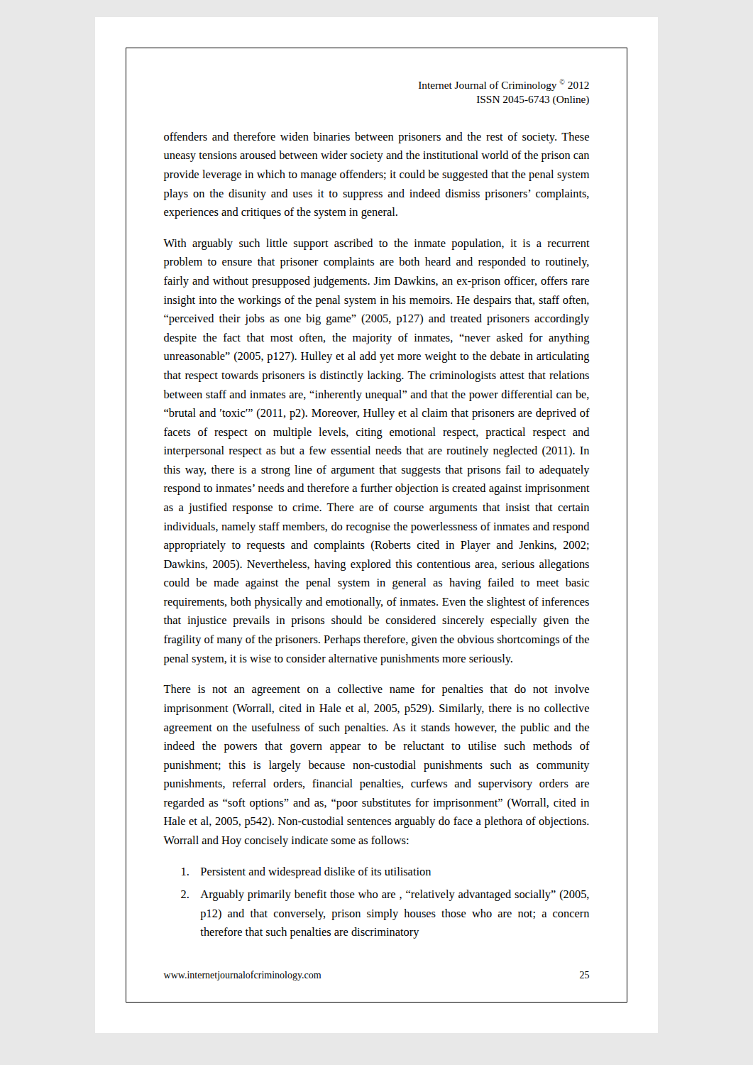Internet Journal of Criminology © 2012
ISSN 2045-6743 (Online)
offenders and therefore widen binaries between prisoners and the rest of society. These uneasy tensions aroused between wider society and the institutional world of the prison can provide leverage in which to manage offenders; it could be suggested that the penal system plays on the disunity and uses it to suppress and indeed dismiss prisoners’ complaints, experiences and critiques of the system in general.
With arguably such little support ascribed to the inmate population, it is a recurrent problem to ensure that prisoner complaints are both heard and responded to routinely, fairly and without presupposed judgements. Jim Dawkins, an ex-prison officer, offers rare insight into the workings of the penal system in his memoirs. He despairs that, staff often, “perceived their jobs as one big game” (2005, p127) and treated prisoners accordingly despite the fact that most often, the majority of inmates, “never asked for anything unreasonable” (2005, p127). Hulley et al add yet more weight to the debate in articulating that respect towards prisoners is distinctly lacking. The criminologists attest that relations between staff and inmates are, “inherently unequal” and that the power differential can be, “brutal and ′toxic′” (2011, p2). Moreover, Hulley et al claim that prisoners are deprived of facets of respect on multiple levels, citing emotional respect, practical respect and interpersonal respect as but a few essential needs that are routinely neglected (2011). In this way, there is a strong line of argument that suggests that prisons fail to adequately respond to inmates’ needs and therefore a further objection is created against imprisonment as a justified response to crime. There are of course arguments that insist that certain individuals, namely staff members, do recognise the powerlessness of inmates and respond appropriately to requests and complaints (Roberts cited in Player and Jenkins, 2002; Dawkins, 2005). Nevertheless, having explored this contentious area, serious allegations could be made against the penal system in general as having failed to meet basic requirements, both physically and emotionally, of inmates. Even the slightest of inferences that injustice prevails in prisons should be considered sincerely especially given the fragility of many of the prisoners. Perhaps therefore, given the obvious shortcomings of the penal system, it is wise to consider alternative punishments more seriously.
There is not an agreement on a collective name for penalties that do not involve imprisonment (Worrall, cited in Hale et al, 2005, p529). Similarly, there is no collective agreement on the usefulness of such penalties. As it stands however, the public and the indeed the powers that govern appear to be reluctant to utilise such methods of punishment; this is largely because non-custodial punishments such as community punishments, referral orders, financial penalties, curfews and supervisory orders are regarded as “soft options” and as, “poor substitutes for imprisonment” (Worrall, cited in Hale et al, 2005, p542). Non-custodial sentences arguably do face a plethora of objections. Worrall and Hoy concisely indicate some as follows:
Persistent and widespread dislike of its utilisation
Arguably primarily benefit those who are , “relatively advantaged socially” (2005, p12) and that conversely, prison simply houses those who are not; a concern therefore that such penalties are discriminatory
www.internetjournalofcriminology.com 25